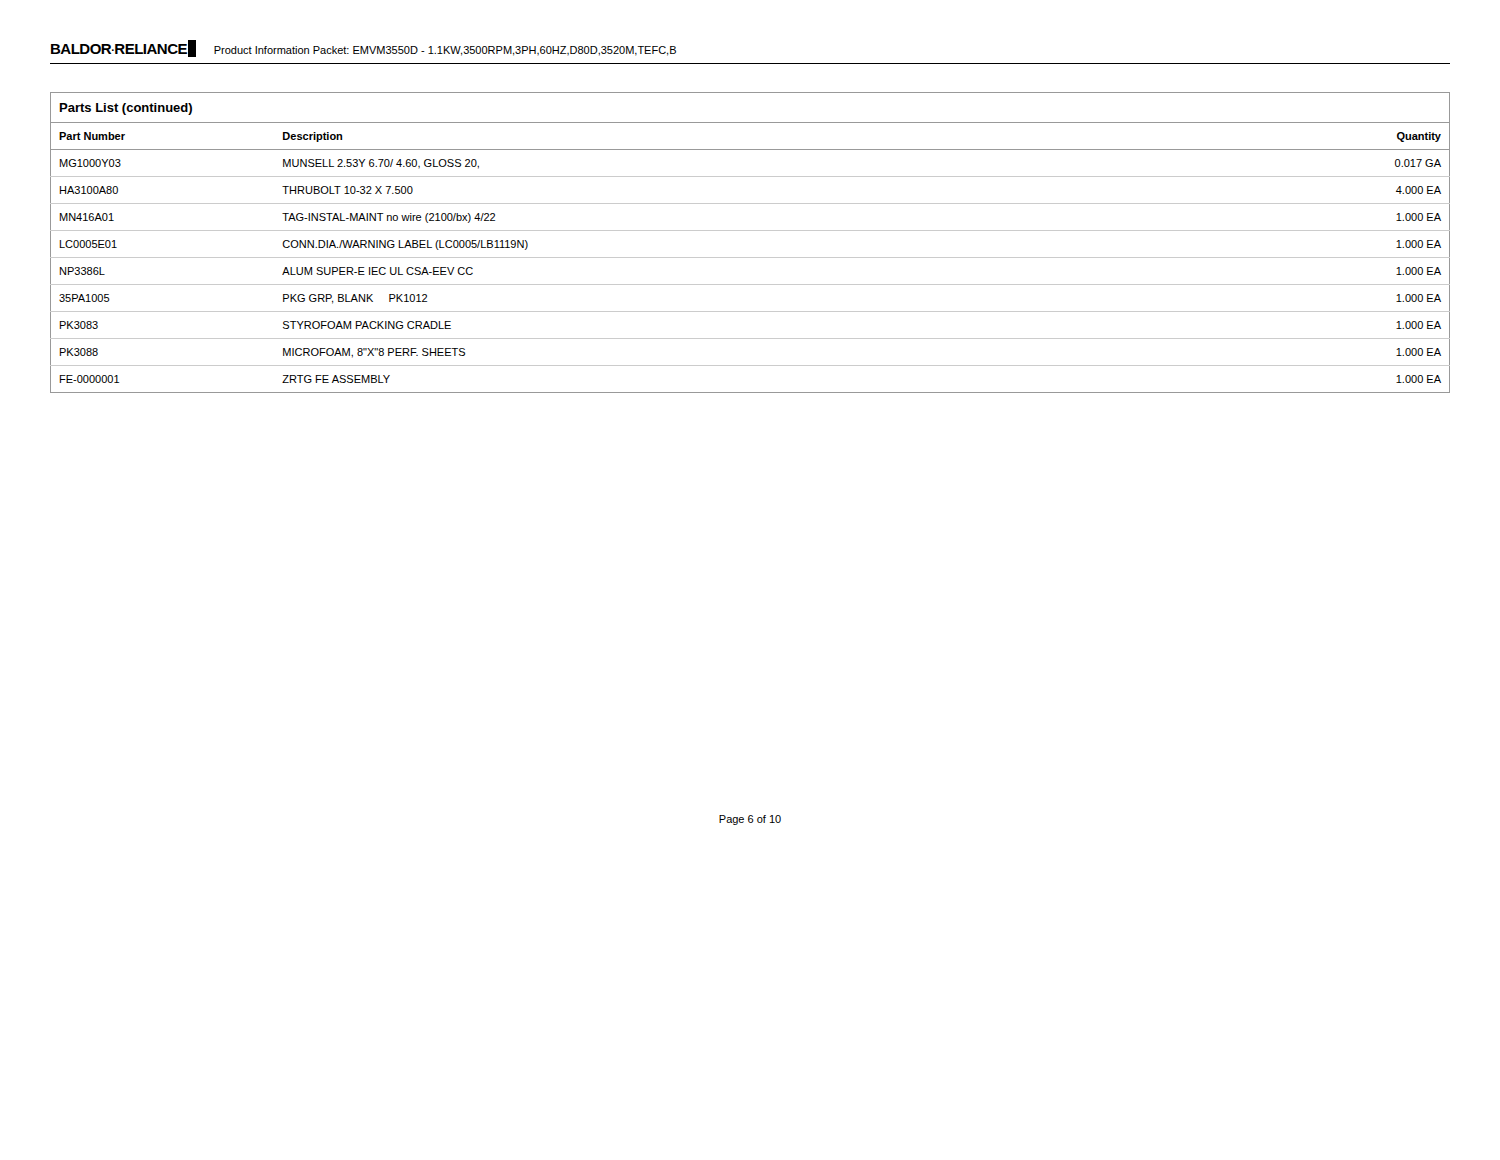BALDOR·RELIANCE
Product Information Packet: EMVM3550D - 1.1KW,3500RPM,3PH,60HZ,D80D,3520M,TEFC,B
Parts List (continued)
| Part Number | Description | Quantity |
| --- | --- | --- |
| MG1000Y03 | MUNSELL 2.53Y 6.70/ 4.60, GLOSS 20, | 0.017 GA |
| HA3100A80 | THRUBOLT 10-32 X 7.500 | 4.000 EA |
| MN416A01 | TAG-INSTAL-MAINT no wire (2100/bx) 4/22 | 1.000 EA |
| LC0005E01 | CONN.DIA./WARNING LABEL (LC0005/LB1119N) | 1.000 EA |
| NP3386L | ALUM SUPER-E IEC UL CSA-EEV CC | 1.000 EA |
| 35PA1005 | PKG GRP, BLANK PK1012 | 1.000 EA |
| PK3083 | STYROFOAM PACKING CRADLE | 1.000 EA |
| PK3088 | MICROFOAM, 8"X"8 PERF. SHEETS | 1.000 EA |
| FE-0000001 | ZRTG FE ASSEMBLY | 1.000 EA |
Page 6 of 10